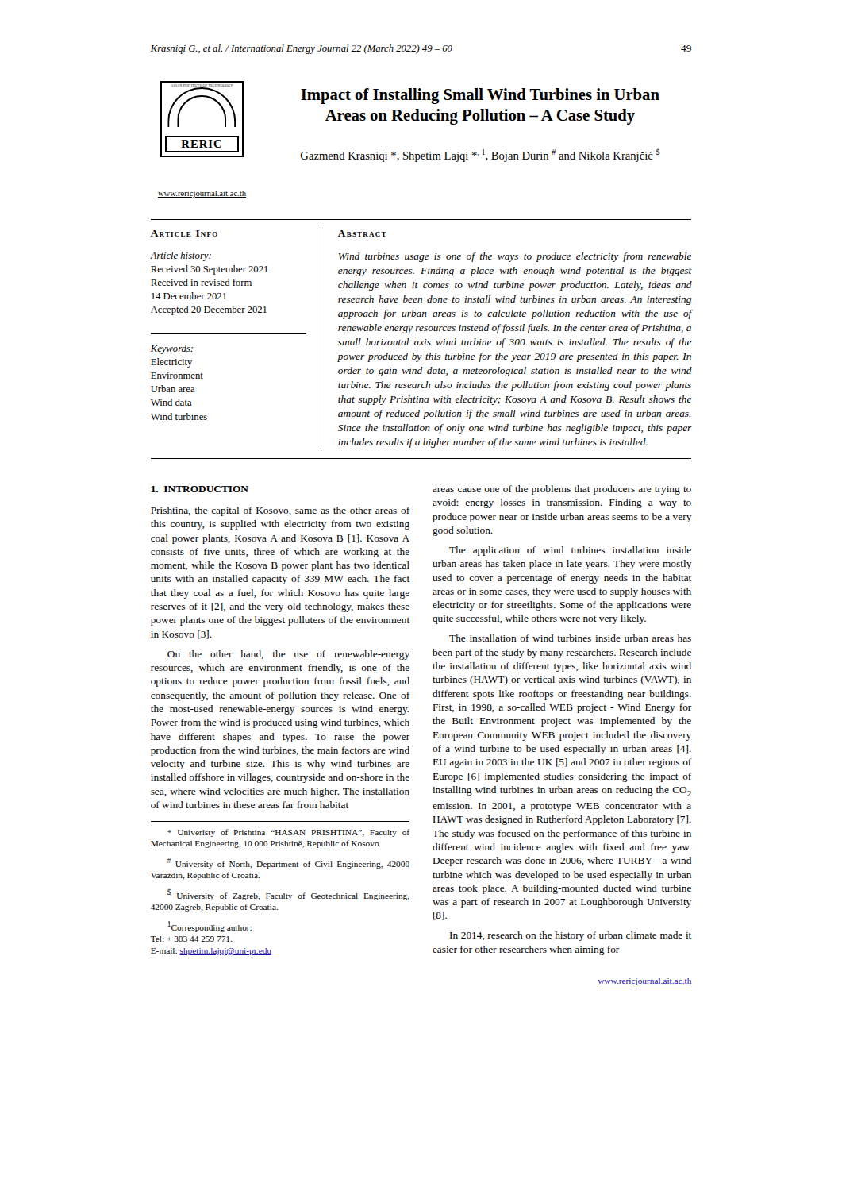Krasniqi G., et al. / International Energy Journal 22 (March 2022) 49 – 60 49
ASIAN INSTITUTE OF TECHNOLOGY
RERIC
www.rericjournal.ait.ac.th
Impact of Installing Small Wind Turbines in Urban
Areas on Reducing Pollution – A Case Study
Gazmend Krasniqi *, Shpetim Lajqi *, 1, Bojan Đurin # and Nikola Kranjčić $
Article Info
Article history:
Received 30 September 2021
Received in revised form
14 December 2021
Accepted 20 December 2021
Keywords:
Electricity
Environment
Urban area
Wind data
Wind turbines
Abstract
Wind turbines usage is one of the ways to produce electricity from renewable energy resources. Finding a place with enough wind potential is the biggest challenge when it comes to wind turbine power production. Lately, ideas and research have been done to install wind turbines in urban areas. An interesting approach for urban areas is to calculate pollution reduction with the use of renewable energy resources instead of fossil fuels. In the center area of Prishtina, a small horizontal axis wind turbine of 300 watts is installed. The results of the power produced by this turbine for the year 2019 are presented in this paper. In order to gain wind data, a meteorological station is installed near to the wind turbine. The research also includes the pollution from existing coal power plants that supply Prishtina with electricity; Kosova A and Kosova B. Result shows the amount of reduced pollution if the small wind turbines are used in urban areas. Since the installation of only one wind turbine has negligible impact, this paper includes results if a higher number of the same wind turbines is installed.
1. INTRODUCTION
Prishtina, the capital of Kosovo, same as the other areas of this country, is supplied with electricity from two existing coal power plants, Kosova A and Kosova B [1]. Kosova A consists of five units, three of which are working at the moment, while the Kosova B power plant has two identical units with an installed capacity of 339 MW each. The fact that they coal as a fuel, for which Kosovo has quite large reserves of it [2], and the very old technology, makes these power plants one of the biggest polluters of the environment in Kosovo [3].
On the other hand, the use of renewable-energy resources, which are environment friendly, is one of the options to reduce power production from fossil fuels, and consequently, the amount of pollution they release. One of the most-used renewable-energy sources is wind energy. Power from the wind is produced using wind turbines, which have different shapes and types. To raise the power production from the wind turbines, the main factors are wind velocity and turbine size. This is why wind turbines are installed offshore in villages, countryside and on-shore in the sea, where wind velocities are much higher. The installation of wind turbines in these areas far from habitat
* Univeristy of Prishtina “HASAN PRISHTINA”, Faculty of Mechanical Engineering, 10 000 Prishtinë, Republic of Kosovo.
# University of North, Department of Civil Engineering, 42000 Varaždin, Republic of Croatia.
$ University of Zagreb, Faculty of Geotechnical Engineering, 42000 Zagreb, Republic of Croatia.
1Corresponding author:
Tel: + 383 44 259 771.
E-mail: shpetim.lajqi@uni-pr.edu
areas cause one of the problems that producers are trying to avoid: energy losses in transmission. Finding a way to produce power near or inside urban areas seems to be a very good solution.
The application of wind turbines installation inside urban areas has taken place in late years. They were mostly used to cover a percentage of energy needs in the habitat areas or in some cases, they were used to supply houses with electricity or for streetlights. Some of the applications were quite successful, while others were not very likely.
The installation of wind turbines inside urban areas has been part of the study by many researchers. Research include the installation of different types, like horizontal axis wind turbines (HAWT) or vertical axis wind turbines (VAWT), in different spots like rooftops or freestanding near buildings. First, in 1998, a so-called WEB project - Wind Energy for the Built Environment project was implemented by the European Community WEB project included the discovery of a wind turbine to be used especially in urban areas [4]. EU again in 2003 in the UK [5] and 2007 in other regions of Europe [6] implemented studies considering the impact of installing wind turbines in urban areas on reducing the CO2 emission. In 2001, a prototype WEB concentrator with a HAWT was designed in Rutherford Appleton Laboratory [7]. The study was focused on the performance of this turbine in different wind incidence angles with fixed and free yaw. Deeper research was done in 2006, where TURBY - a wind turbine which was developed to be used especially in urban areas took place. A building-mounted ducted wind turbine was a part of research in 2007 at Loughborough University [8].
In 2014, research on the history of urban climate made it easier for other researchers when aiming for
www.rericjournal.ait.ac.th